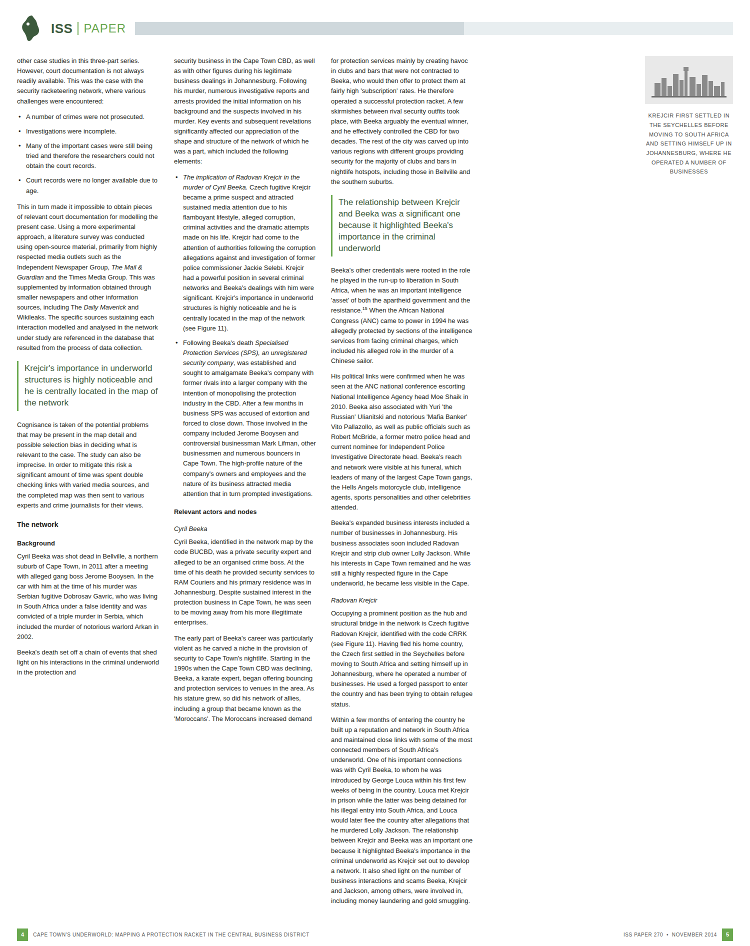ISS PAPER
other case studies in this three-part series. However, court documentation is not always readily available. This was the case with the security racketeering network, where various challenges were encountered:
A number of crimes were not prosecuted.
Investigations were incomplete.
Many of the important cases were still being tried and therefore the researchers could not obtain the court records.
Court records were no longer available due to age.
This in turn made it impossible to obtain pieces of relevant court documentation for modelling the present case. Using a more experimental approach, a literature survey was conducted using open-source material, primarily from highly respected media outlets such as the Independent Newspaper Group, The Mail & Guardian and the Times Media Group. This was supplemented by information obtained through smaller newspapers and other information sources, including The Daily Maverick and Wikileaks. The specific sources sustaining each interaction modelled and analysed in the network under study are referenced in the database that resulted from the process of data collection.
Krejcir's importance in underworld structures is highly noticeable and he is centrally located in the map of the network
Cognisance is taken of the potential problems that may be present in the map detail and possible selection bias in deciding what is relevant to the case. The study can also be imprecise. In order to mitigate this risk a significant amount of time was spent double checking links with varied media sources, and the completed map was then sent to various experts and crime journalists for their views.
The network
Background
Cyril Beeka was shot dead in Bellville, a northern suburb of Cape Town, in 2011 after a meeting with alleged gang boss Jerome Booysen. In the car with him at the time of his murder was Serbian fugitive Dobrosav Gavric, who was living in South Africa under a false identity and was convicted of a triple murder in Serbia, which included the murder of notorious warlord Arkan in 2002.
Beeka's death set off a chain of events that shed light on his interactions in the criminal underworld in the protection and
security business in the Cape Town CBD, as well as with other figures during his legitimate business dealings in Johannesburg. Following his murder, numerous investigative reports and arrests provided the initial information on his background and the suspects involved in his murder. Key events and subsequent revelations significantly affected our appreciation of the shape and structure of the network of which he was a part, which included the following elements:
The implication of Radovan Krejcir in the murder of Cyril Beeka. Czech fugitive Krejcir became a prime suspect and attracted sustained media attention due to his flamboyant lifestyle, alleged corruption, criminal activities and the dramatic attempts made on his life. Krejcir had come to the attention of authorities following the corruption allegations against and investigation of former police commissioner Jackie Selebi. Krejcir had a powerful position in several criminal networks and Beeka's dealings with him were significant. Krejcir's importance in underworld structures is highly noticeable and he is centrally located in the map of the network (see Figure 11).
Following Beeka's death Specialised Protection Services (SPS), an unregistered security company, was established and sought to amalgamate Beeka's company with former rivals into a larger company with the intention of monopolising the protection industry in the CBD. After a few months in business SPS was accused of extortion and forced to close down. Those involved in the company included Jerome Booysen and controversial businessman Mark Lifman, other businessmen and numerous bouncers in Cape Town. The high-profile nature of the company's owners and employees and the nature of its business attracted media attention that in turn prompted investigations.
Relevant actors and nodes
Cyril Beeka
Cyril Beeka, identified in the network map by the code BUCBD, was a private security expert and alleged to be an organised crime boss. At the time of his death he provided security services to RAM Couriers and his primary residence was in Johannesburg. Despite sustained interest in the protection business in Cape Town, he was seen to be moving away from his more illegitimate enterprises.
The early part of Beeka's career was particularly violent as he carved a niche in the provision of security to Cape Town's nightlife. Starting in the 1990s when the Cape Town CBD was declining, Beeka, a karate expert, began offering bouncing and protection services to venues in the area. As his stature grew, so did his network of allies, including a group that became known as the 'Moroccans'. The Moroccans increased demand
for protection services mainly by creating havoc in clubs and bars that were not contracted to Beeka, who would then offer to protect them at fairly high 'subscription' rates. He therefore operated a successful protection racket. A few skirmishes between rival security outfits took place, with Beeka arguably the eventual winner, and he effectively controlled the CBD for two decades. The rest of the city was carved up into various regions with different groups providing security for the majority of clubs and bars in nightlife hotspots, including those in Bellville and the southern suburbs.
The relationship between Krejcir and Beeka was a significant one because it highlighted Beeka's importance in the criminal underworld
Beeka's other credentials were rooted in the role he played in the run-up to liberation in South Africa, when he was an important intelligence 'asset' of both the apartheid government and the resistance.15 When the African National Congress (ANC) came to power in 1994 he was allegedly protected by sections of the intelligence services from facing criminal charges, which included his alleged role in the murder of a Chinese sailor.
His political links were confirmed when he was seen at the ANC national conference escorting National Intelligence Agency head Moe Shaik in 2010. Beeka also associated with Yuri 'the Russian' Ulianitski and notorious 'Mafia Banker' Vito Pallazollo, as well as public officials such as Robert McBride, a former metro police head and current nominee for Independent Police Investigative Directorate head. Beeka's reach and network were visible at his funeral, which leaders of many of the largest Cape Town gangs, the Hells Angels motorcycle club, intelligence agents, sports personalities and other celebrities attended.
Beeka's expanded business interests included a number of businesses in Johannesburg. His business associates soon included Radovan Krejcir and strip club owner Lolly Jackson. While his interests in Cape Town remained and he was still a highly respected figure in the Cape underworld, he became less visible in the Cape.
Radovan Krejcir
Occupying a prominent position as the hub and structural bridge in the network is Czech fugitive Radovan Krejcir, identified with the code CRRK (see Figure 11). Having fled his home country, the Czech first settled in the Seychelles before moving to South Africa and setting himself up in Johannesburg, where he operated a number of businesses. He used a forged passport to enter the country and has been trying to obtain refugee status.
Within a few months of entering the country he built up a reputation and network in South Africa and maintained close links with some of the most connected members of South Africa's underworld. One of his important connections was with Cyril Beeka, to whom he was introduced by George Louca within his first few weeks of being in the country. Louca met Krejcir in prison while the latter was being detained for his illegal entry into South Africa, and Louca would later flee the country after allegations that he murdered Lolly Jackson. The relationship between Krejcir and Beeka was an important one because it highlighted Beeka's importance in the criminal underworld as Krejcir set out to develop a network. It also shed light on the number of business interactions and scams Beeka, Krejcir and Jackson, among others, were involved in, including money laundering and gold smuggling.
Krejcir first settled in the Seychelles before moving to South Africa and setting himself up in Johannesburg, where he operated a number of businesses
4 Cape Town's underworld: mapping a protection racket in the central business district
ISS Paper 270 • November 2014 5